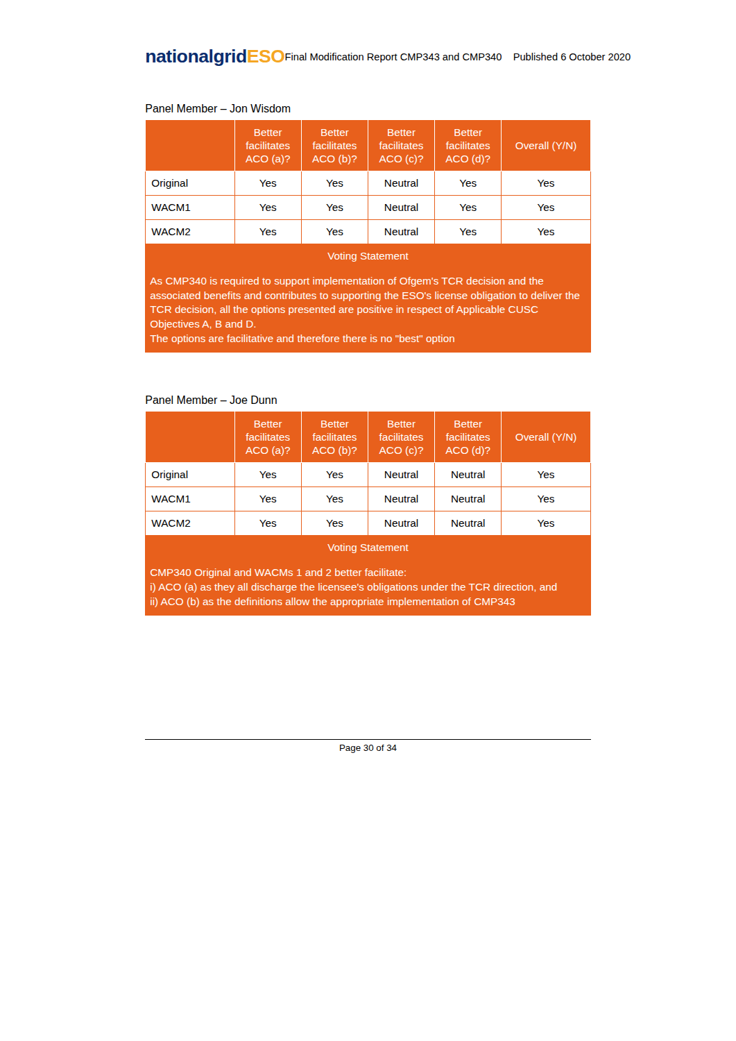national grid ESO
Final Modification Report CMP343 and CMP340 Published 6 October 2020
Panel Member – Jon Wisdom
| | Better facilitates ACO (a)? | Better facilitates ACO (b)? | Better facilitates ACO (c)? | Better facilitates ACO (d)? | Overall (Y/N) |
| --- | --- | --- | --- | --- | --- |
| Original | Yes | Yes | Neutral | Yes | Yes |
| WACM1 | Yes | Yes | Neutral | Yes | Yes |
| WACM2 | Yes | Yes | Neutral | Yes | Yes |
| Voting Statement |
| As CMP340 is required to support implementation of Ofgem's TCR decision and the associated benefits and contributes to supporting the ESO's license obligation to deliver the TCR decision, all the options presented are positive in respect of Applicable CUSC Objectives A, B and D. The options are facilitative and therefore there is no "best" option |
Panel Member – Joe Dunn
| | Better facilitates ACO (a)? | Better facilitates ACO (b)? | Better facilitates ACO (c)? | Better facilitates ACO (d)? | Overall (Y/N) |
| --- | --- | --- | --- | --- | --- |
| Original | Yes | Yes | Neutral | Neutral | Yes |
| WACM1 | Yes | Yes | Neutral | Neutral | Yes |
| WACM2 | Yes | Yes | Neutral | Neutral | Yes |
| Voting Statement |
| CMP340 Original and WACMs 1 and 2 better facilitate: i) ACO (a) as they all discharge the licensee's obligations under the TCR direction, and ii) ACO (b) as the definitions allow the appropriate implementation of CMP343 |
Page 30 of 34